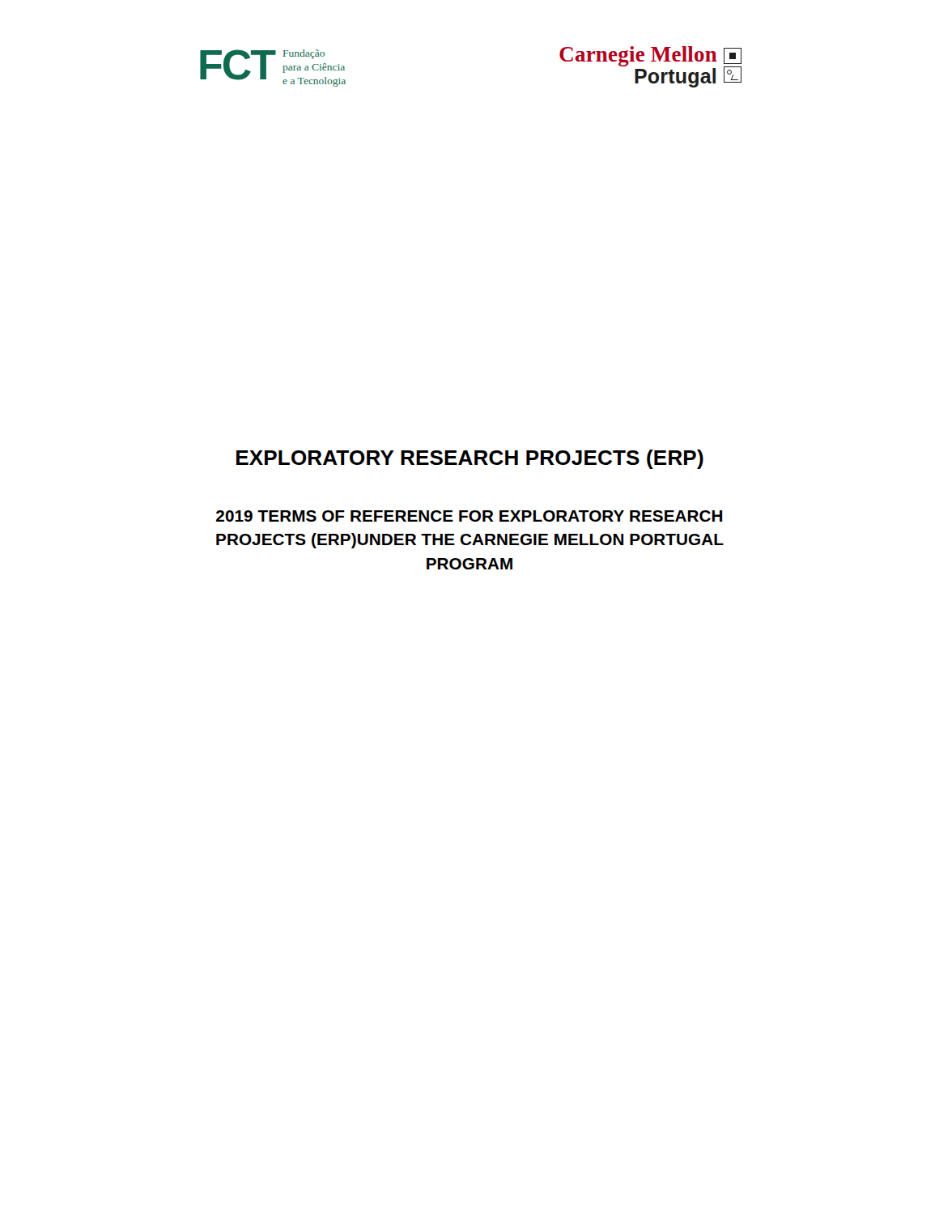FCT
Fundação
para a Ciência
e a Tecnologia
Carnegie Mellon
Portugal
EXPLORATORY RESEARCH PROJECTS (ERP)
2019 TERMS OF REFERENCE FOR EXPLORATORY RESEARCH PROJECTS (ERP)UNDER THE CARNEGIE MELLON PORTUGAL PROGRAM